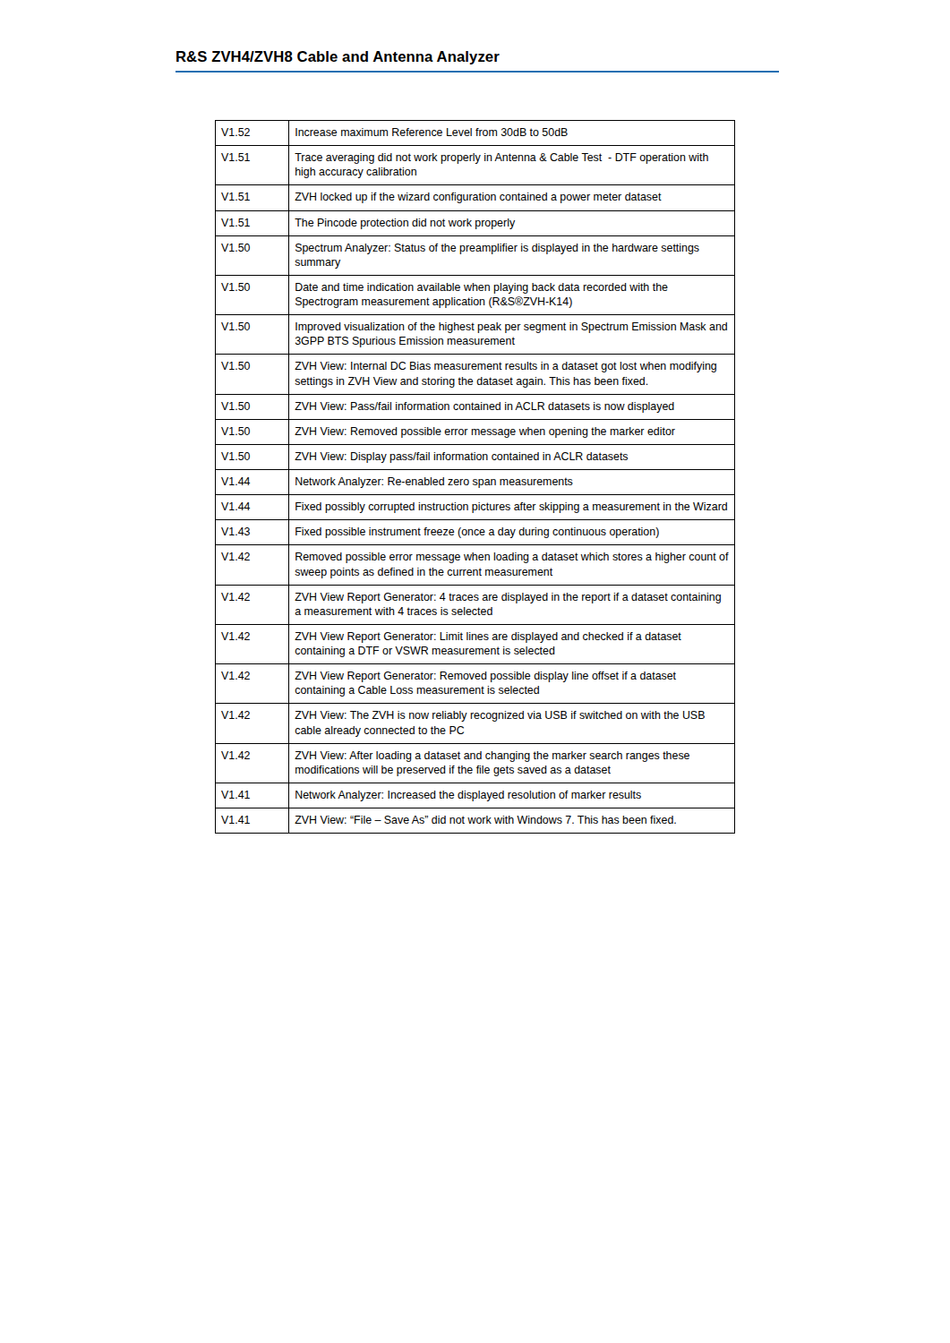R&S ZVH4/ZVH8 Cable and Antenna Analyzer
| V1.52 | Increase maximum Reference Level from 30dB to 50dB |
| V1.51 | Trace averaging did not work properly in Antenna & Cable Test - DTF operation with high accuracy calibration |
| V1.51 | ZVH locked up if the wizard configuration contained a power meter dataset |
| V1.51 | The Pincode protection did not work properly |
| V1.50 | Spectrum Analyzer: Status of the preamplifier is displayed in the hardware settings summary |
| V1.50 | Date and time indication available when playing back data recorded with the Spectrogram measurement application (R&S®ZVH-K14) |
| V1.50 | Improved visualization of the highest peak per segment in Spectrum Emission Mask and 3GPP BTS Spurious Emission measurement |
| V1.50 | ZVH View: Internal DC Bias measurement results in a dataset got lost when modifying settings in ZVH View and storing the dataset again. This has been fixed. |
| V1.50 | ZVH View: Pass/fail information contained in ACLR datasets is now displayed |
| V1.50 | ZVH View: Removed possible error message when opening the marker editor |
| V1.50 | ZVH View: Display pass/fail information contained in ACLR datasets |
| V1.44 | Network Analyzer: Re-enabled zero span measurements |
| V1.44 | Fixed possibly corrupted instruction pictures after skipping a measurement in the Wizard |
| V1.43 | Fixed possible instrument freeze (once a day during continuous operation) |
| V1.42 | Removed possible error message when loading a dataset which stores a higher count of sweep points as defined in the current measurement |
| V1.42 | ZVH View Report Generator: 4 traces are displayed in the report if a dataset containing a measurement with 4 traces is selected |
| V1.42 | ZVH View Report Generator: Limit lines are displayed and checked if a dataset containing a DTF or VSWR measurement is selected |
| V1.42 | ZVH View Report Generator: Removed possible display line offset if a dataset containing a Cable Loss measurement is selected |
| V1.42 | ZVH View: The ZVH is now reliably recognized via USB if switched on with the USB cable already connected to the PC |
| V1.42 | ZVH View: After loading a dataset and changing the marker search ranges these modifications will be preserved if the file gets saved as a dataset |
| V1.41 | Network Analyzer: Increased the displayed resolution of marker results |
| V1.41 | ZVH View: “File – Save As” did not work with Windows 7. This has been fixed. |